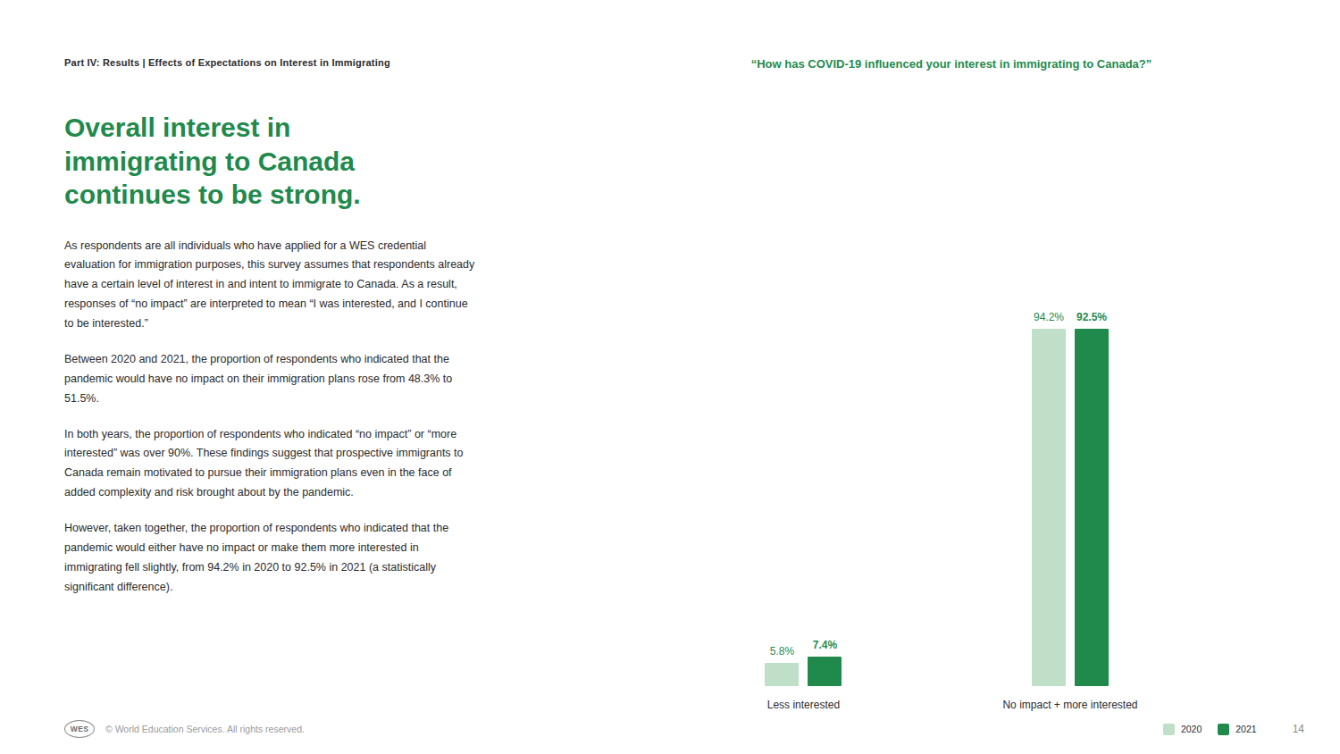Part IV: Results | Effects of Expectations on Interest in Immigrating
Overall interest in immigrating to Canada continues to be strong.
As respondents are all individuals who have applied for a WES credential evaluation for immigration purposes, this survey assumes that respondents already have a certain level of interest in and intent to immigrate to Canada. As a result, responses of “no impact” are interpreted to mean “I was interested, and I continue to be interested.”
Between 2020 and 2021, the proportion of respondents who indicated that the pandemic would have no impact on their immigration plans rose from 48.3% to 51.5%.
In both years, the proportion of respondents who indicated “no impact” or “more interested” was over 90%. These findings suggest that prospective immigrants to Canada remain motivated to pursue their immigration plans even in the face of added complexity and risk brought about by the pandemic.
However, taken together, the proportion of respondents who indicated that the pandemic would either have no impact or make them more interested in immigrating fell slightly, from 94.2% in 2020 to 92.5% in 2021 (a statistically significant difference).
“How has COVID-19 influenced your interest in immigrating to Canada?”
5.8%
7.4%
Less interested
94.2%
92.5%
No impact + more interested
WES © World Education Services. All rights reserved.
2020 2021
14